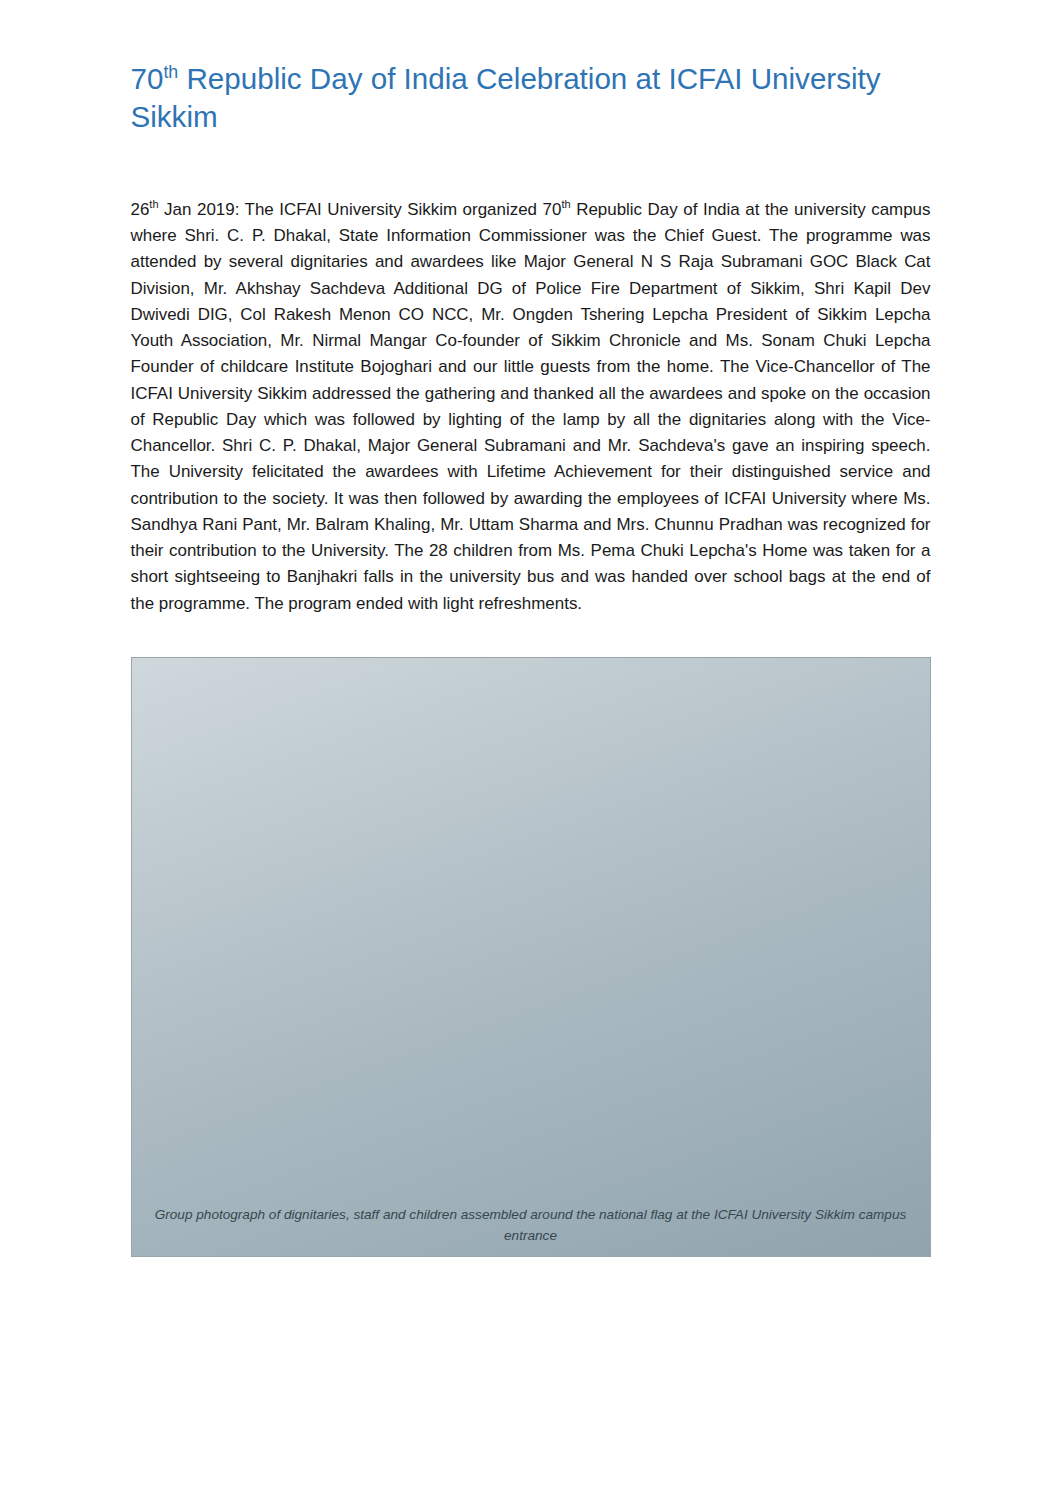70th Republic Day of India Celebration at ICFAI University Sikkim
26th Jan 2019: The ICFAI University Sikkim organized 70th Republic Day of India at the university campus where Shri. C. P. Dhakal, State Information Commissioner was the Chief Guest. The programme was attended by several dignitaries and awardees like Major General N S Raja Subramani GOC Black Cat Division, Mr. Akhshay Sachdeva Additional DG of Police Fire Department of Sikkim, Shri Kapil Dev Dwivedi DIG, Col Rakesh Menon CO NCC, Mr. Ongden Tshering Lepcha President of Sikkim Lepcha Youth Association, Mr. Nirmal Mangar Co-founder of Sikkim Chronicle and Ms. Sonam Chuki Lepcha Founder of childcare Institute Bojoghari and our little guests from the home. The Vice-Chancellor of The ICFAI University Sikkim addressed the gathering and thanked all the awardees and spoke on the occasion of Republic Day which was followed by lighting of the lamp by all the dignitaries along with the Vice-Chancellor. Shri C. P. Dhakal, Major General Subramani and Mr. Sachdeva's gave an inspiring speech. The University felicitated the awardees with Lifetime Achievement for their distinguished service and contribution to the society. It was then followed by awarding the employees of ICFAI University where Ms. Sandhya Rani Pant, Mr. Balram Khaling, Mr. Uttam Sharma and Mrs. Chunnu Pradhan was recognized for their contribution to the University. The 28 children from Ms. Pema Chuki Lepcha's Home was taken for a short sightseeing to Banjhakri falls in the university bus and was handed over school bags at the end of the programme. The program ended with light refreshments.
Group photograph of dignitaries, staff and children assembled around the national flag at the ICFAI University Sikkim campus entrance